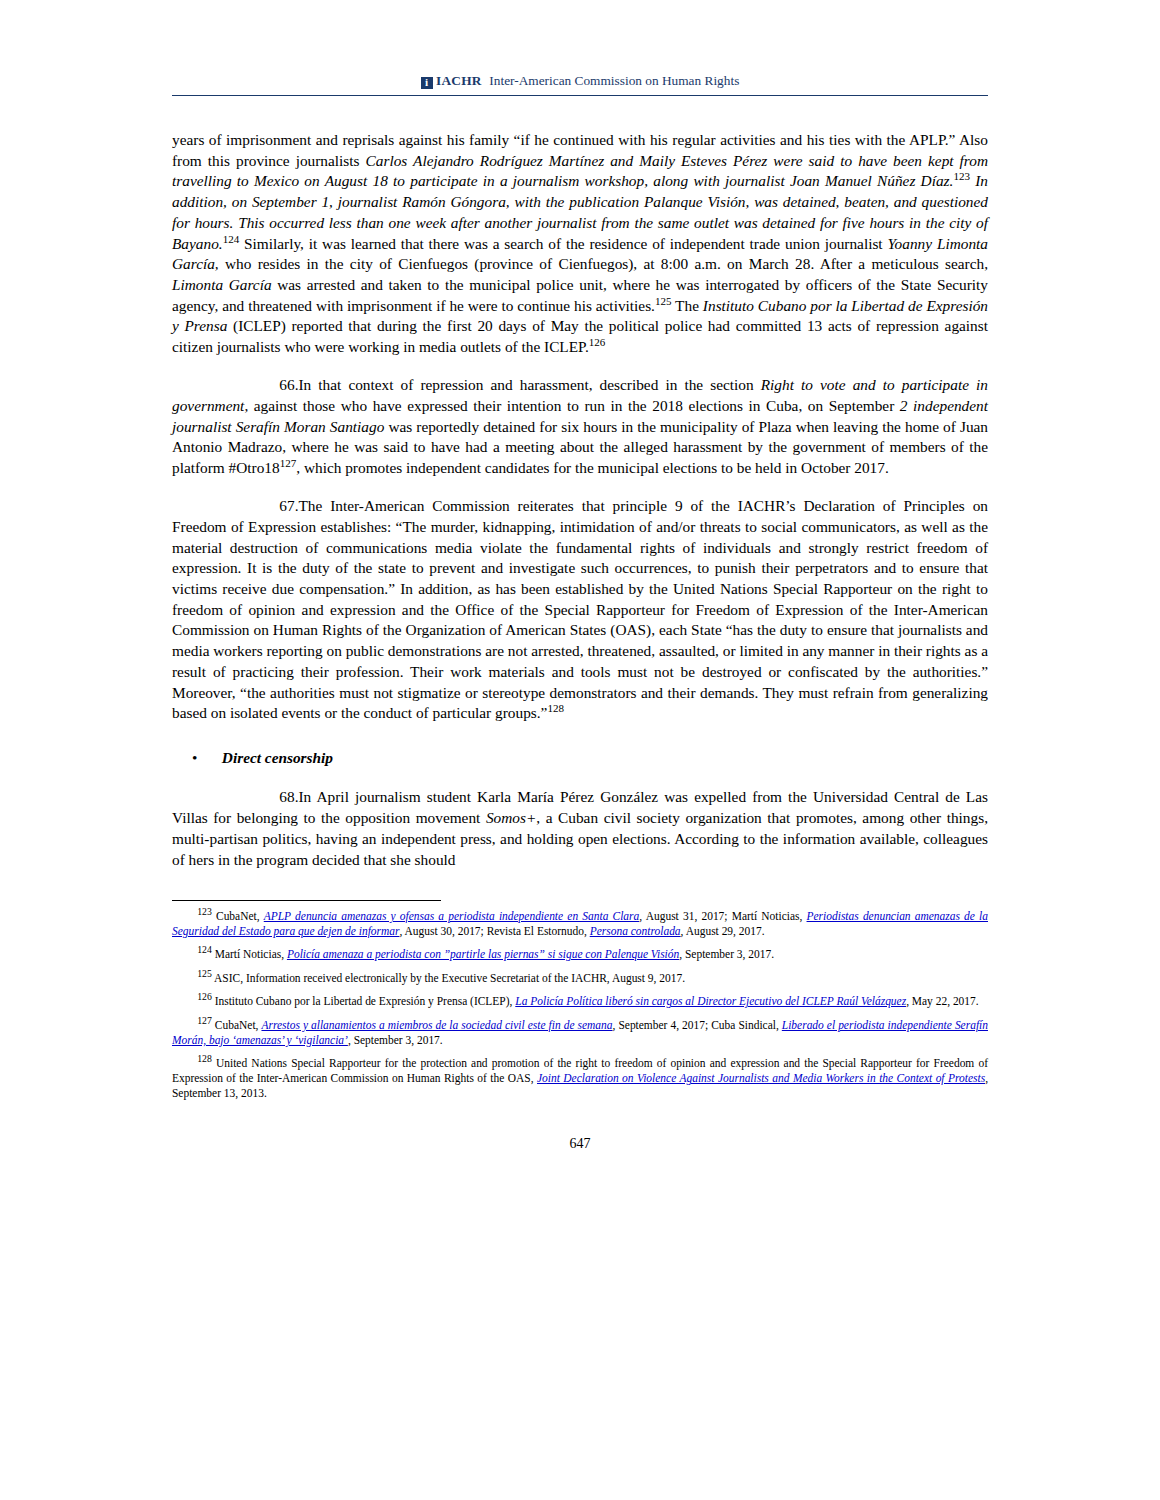i IACHR Inter-American Commission on Human Rights
years of imprisonment and reprisals against his family “if he continued with his regular activities and his ties with the APLP.” Also from this province journalists Carlos Alejandro Rodríguez Martínez and Maily Esteves Pérez were said to have been kept from travelling to Mexico on August 18 to participate in a journalism workshop, along with journalist Joan Manuel Núñez Díaz.123 In addition, on September 1, journalist Ramón Góngora, with the publication Palanque Visión, was detained, beaten, and questioned for hours. This occurred less than one week after another journalist from the same outlet was detained for five hours in the city of Bayano.124 Similarly, it was learned that there was a search of the residence of independent trade union journalist Yoanny Limonta García, who resides in the city of Cienfuegos (province of Cienfuegos), at 8:00 a.m. on March 28. After a meticulous search, Limonta García was arrested and taken to the municipal police unit, where he was interrogated by officers of the State Security agency, and threatened with imprisonment if he were to continue his activities.125 The Instituto Cubano por la Libertad de Expresión y Prensa (ICLEP) reported that during the first 20 days of May the political police had committed 13 acts of repression against citizen journalists who were working in media outlets of the ICLEP.126
66. In that context of repression and harassment, described in the section Right to vote and to participate in government, against those who have expressed their intention to run in the 2018 elections in Cuba, on September 2 independent journalist Serafín Moran Santiago was reportedly detained for six hours in the municipality of Plaza when leaving the home of Juan Antonio Madrazo, where he was said to have had a meeting about the alleged harassment by the government of members of the platform #Otro18127, which promotes independent candidates for the municipal elections to be held in October 2017.
67. The Inter-American Commission reiterates that principle 9 of the IACHR’s Declaration of Principles on Freedom of Expression establishes: “The murder, kidnapping, intimidation of and/or threats to social communicators, as well as the material destruction of communications media violate the fundamental rights of individuals and strongly restrict freedom of expression. It is the duty of the state to prevent and investigate such occurrences, to punish their perpetrators and to ensure that victims receive due compensation.” In addition, as has been established by the United Nations Special Rapporteur on the right to freedom of opinion and expression and the Office of the Special Rapporteur for Freedom of Expression of the Inter-American Commission on Human Rights of the Organization of American States (OAS), each State “has the duty to ensure that journalists and media workers reporting on public demonstrations are not arrested, threatened, assaulted, or limited in any manner in their rights as a result of practicing their profession. Their work materials and tools must not be destroyed or confiscated by the authorities.” Moreover, “the authorities must not stigmatize or stereotype demonstrators and their demands. They must refrain from generalizing based on isolated events or the conduct of particular groups.”128
Direct censorship
68. In April journalism student Karla María Pérez González was expelled from the Universidad Central de Las Villas for belonging to the opposition movement Somos+, a Cuban civil society organization that promotes, among other things, multi-partisan politics, having an independent press, and holding open elections. According to the information available, colleagues of hers in the program decided that she should
123 CubaNet, APLP denuncia amenazas y ofensas a periodista independiente en Santa Clara, August 31, 2017; Martí Noticias, Periodistas denuncian amenazas de la Seguridad del Estado para que dejen de informar, August 30, 2017; Revista El Estornudo, Persona controlada, August 29, 2017.
124 Martí Noticias, Policía amenaza a periodista con ”partirle las piernas” si sigue con Palenque Visión, September 3, 2017.
125 ASIC, Information received electronically by the Executive Secretariat of the IACHR, August 9, 2017.
126 Instituto Cubano por la Libertad de Expresión y Prensa (ICLEP), La Policía Política liberó sin cargos al Director Ejecutivo del ICLEP Raúl Velázquez, May 22, 2017.
127 CubaNet, Arrestos y allanamientos a miembros de la sociedad civil este fin de semana, September 4, 2017; Cuba Sindical, Liberado el periodista independiente Serafín Morán, bajo ‘amenazas’ y ‘vigilancia’, September 3, 2017.
128 United Nations Special Rapporteur for the protection and promotion of the right to freedom of opinion and expression and the Special Rapporteur for Freedom of Expression of the Inter-American Commission on Human Rights of the OAS, Joint Declaration on Violence Against Journalists and Media Workers in the Context of Protests, September 13, 2013.
647